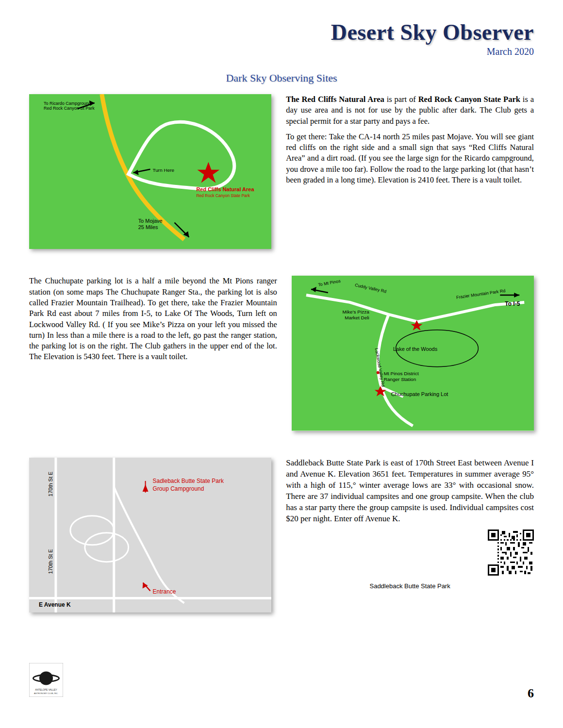Desert Sky Observer
March 2020
Dark Sky Observing Sites
To Ricardo Campground Red Rock Canyon St Park Turn Here Red Cliffs Natural Area Red Rock Canyon State Park To Mojave 25 Miles
The Red Cliffs Natural Area is part of Red Rock Canyon State Park is a day use area and is not for use by the public after dark. The Club gets a special permit for a star party and pays a fee.
To get there: Take the CA-14 north 25 miles past Mojave. You will see giant red cliffs on the right side and a small sign that says “Red Cliffs Natural Area” and a dirt road. (If you see the large sign for the Ricardo campground, you drove a mile too far). Follow the road to the large parking lot (that hasn’t been graded in a long time). Elevation is 2410 feet. There is a vault toilet.
The Chuchupate parking lot is a half a mile beyond the Mt Pions ranger station (on some maps The Chuchupate Ranger Sta., the parking lot is also called Frazier Mountain Trailhead). To get there, take the Frazier Mountain Park Rd east about 7 miles from I-5, to Lake Of The Woods, Turn left on Lockwood Valley Rd. ( If you see Mike’s Pizza on your left you missed the turn) In less than a mile there is a road to the left, go past the ranger station, the parking lot is on the right. The Club gathers in the upper end of the lot. The Elevation is 5430 feet. There is a vault toilet.
To Mt Pinos Cuddy Valley Rd Frazier Mountain Park Rd To I-5 Mike’s Pizza Market Deli Lake of the Woods Lockwood Valley Rd Mt Pinos District Ranger Station Chuchupate Parking Lot
170th St E 170th St E Sadleback Butte State Park Group Campground Entrance E Avenue K
Saddleback Butte State Park is east of 170th Street East between Avenue I and Avenue K. Elevation 3651 feet. Temperatures in summer average 95° with a high of 115,° winter average lows are 33° with occasional snow. There are 37 individual campsites and one group campsite. When the club has a star party there the group campsite is used. Individual campsites cost $20 per night. Enter off Avenue K.
Saddleback Butte State Park
ANTELOPE VALLEY ASTRONOMY CLUB, INC.
6